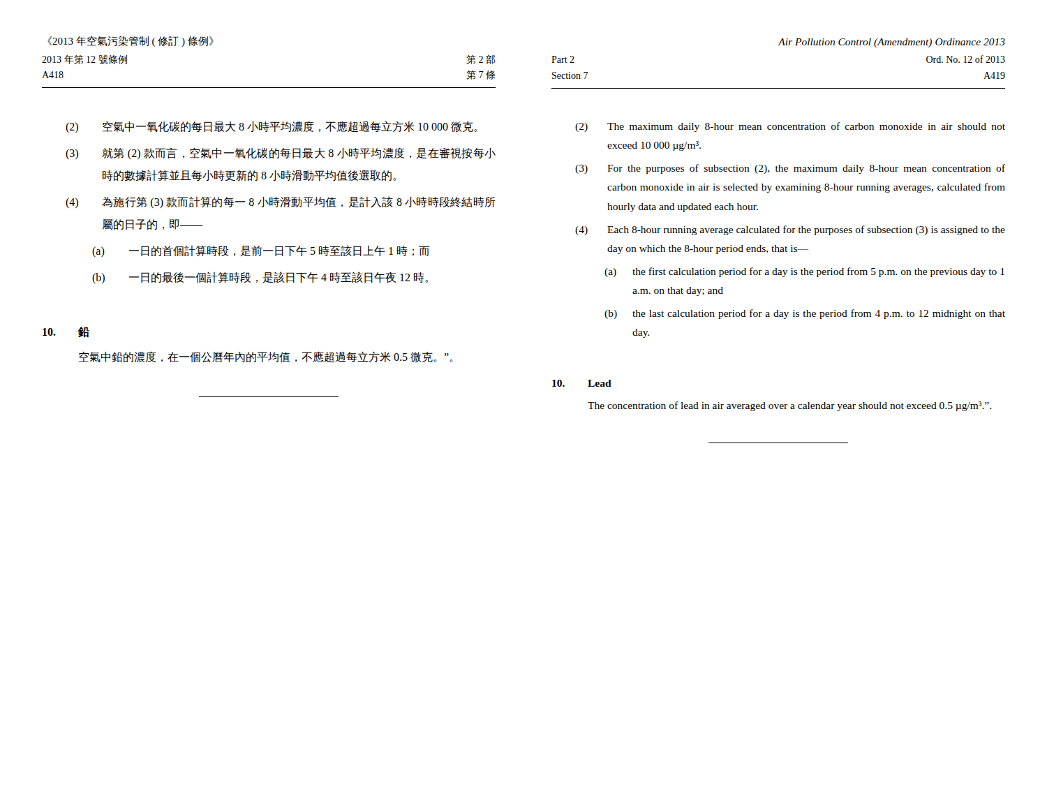《2013 年空氣污染管制 ( 修訂 ) 條例》
2013 年第 12 號條例
A418
第 2 部
第 7 條
(2)
空氣中一氧化碳的每日最大 8 小時平均濃度，不應超過每立方米 10 000 微克。
(3)
就第 (2) 款而言，空氣中一氧化碳的每日最大 8 小時平均濃度，是在審視按每小時的數據計算並且每小時更新的 8 小時滑動平均值後選取的。
(4)
為施行第 (3) 款而計算的每一 8 小時滑動平均值，是計入該 8 小時時段終結時所屬的日子的，即——
(a)
一日的首個計算時段，是前一日下午 5 時至該日上午 1 時；而
(b)
一日的最後一個計算時段，是該日下午 4 時至該日午夜 12 時。
10.
鉛
空氣中鉛的濃度，在一個公曆年內的平均值，不應超過每立方米 0.5 微克。”。
Air Pollution Control (Amendment) Ordinance 2013
Part 2
Section 7
Ord. No. 12 of 2013
A419
(2)
The maximum daily 8-hour mean concentration of carbon monoxide in air should not exceed 10 000 µg/m³.
(3)
For the purposes of subsection (2), the maximum daily 8-hour mean concentration of carbon monoxide in air is selected by examining 8-hour running averages, calculated from hourly data and updated each hour.
(4)
Each 8-hour running average calculated for the purposes of subsection (3) is assigned to the day on which the 8-hour period ends, that is—
(a)
the first calculation period for a day is the period from 5 p.m. on the previous day to 1 a.m. on that day; and
(b)
the last calculation period for a day is the period from 4 p.m. to 12 midnight on that day.
10.
Lead
The concentration of lead in air averaged over a calendar year should not exceed 0.5 µg/m³.”.